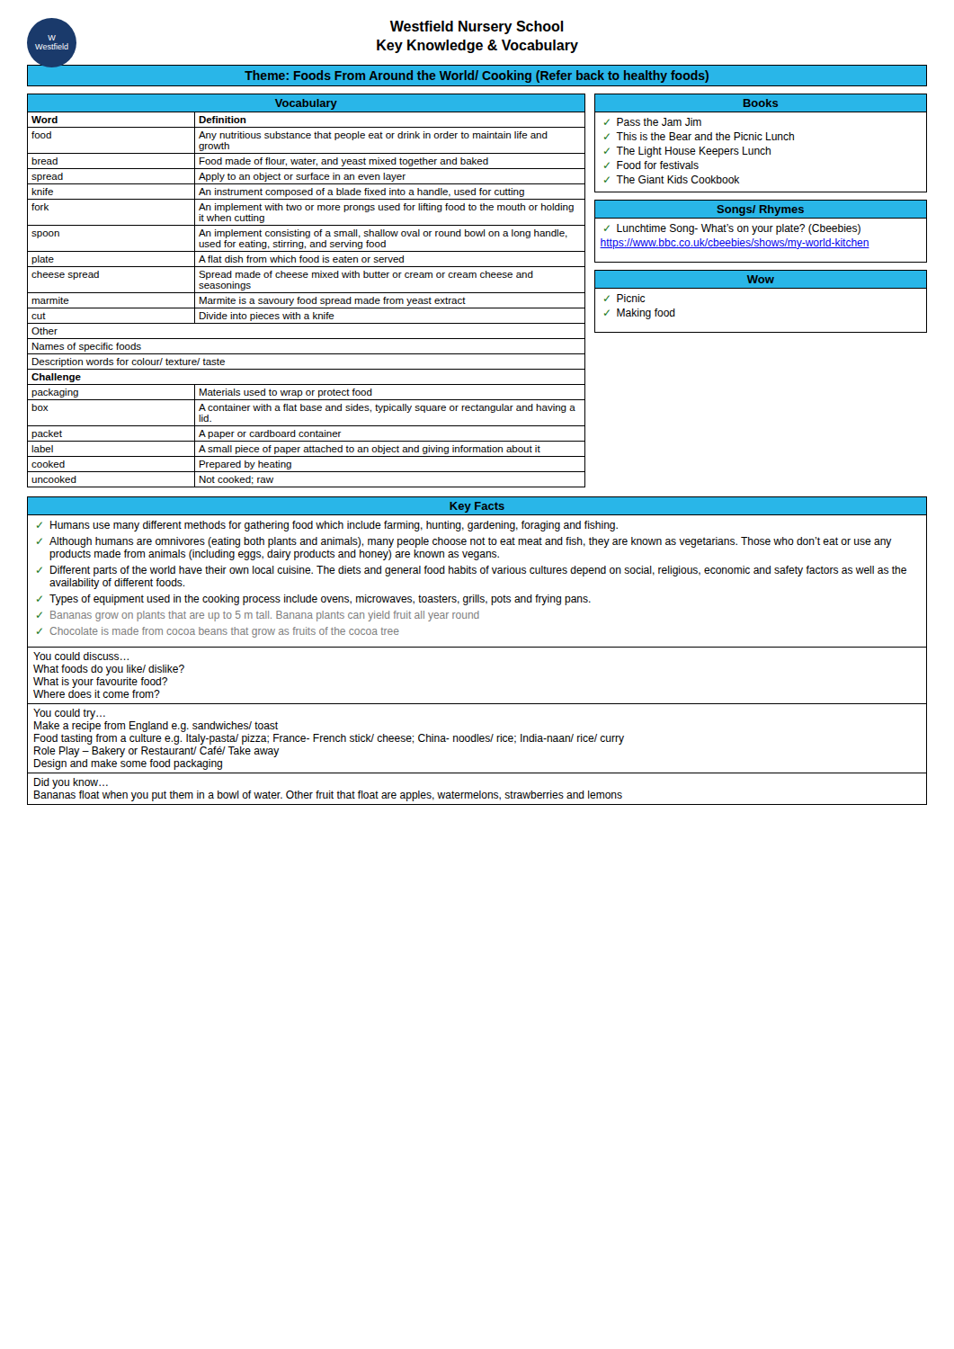W
Westfield
Westfield Nursery School
Key Knowledge & Vocabulary
Theme: Foods From Around the World/ Cooking (Refer back to healthy foods)
| Vocabulary |
| Word | Definition |
| food | Any nutritious substance that people eat or drink in order to maintain life and growth |
| bread | Food made of flour, water, and yeast mixed together and baked |
| spread | Apply to an object or surface in an even layer |
| knife | An instrument composed of a blade fixed into a handle, used for cutting |
| fork | An implement with two or more prongs used for lifting food to the mouth or holding it when cutting |
| spoon | An implement consisting of a small, shallow oval or round bowl on a long handle, used for eating, stirring, and serving food |
| plate | A flat dish from which food is eaten or served |
| cheese spread | Spread made of cheese mixed with butter or cream or cream cheese and seasonings |
| marmite | Marmite is a savoury food spread made from yeast extract |
| cut | Divide into pieces with a knife |
| Other |
| Names of specific foods |
| Description words for colour/ texture/ taste |
| Challenge |
| packaging | Materials used to wrap or protect food |
| box | A container with a flat base and sides, typically square or rectangular and having a lid. |
| packet | A paper or cardboard container |
| label | A small piece of paper attached to an object and giving information about it |
| cooked | Prepared by heating |
| uncooked | Not cooked; raw |
Books
Pass the Jam Jim
This is the Bear and the Picnic Lunch
The Light House Keepers Lunch
Food for festivals
The Giant Kids Cookbook
Songs/ Rhymes
Lunchtime Song- What’s on your plate? (Cbeebies)
https://www.bbc.co.uk/cbeebies/shows/my-world-kitchen
Wow
Picnic
Making food
Key Facts
Humans use many different methods for gathering food which include farming, hunting, gardening, foraging and fishing.
Although humans are omnivores (eating both plants and animals), many people choose not to eat meat and fish, they are known as vegetarians. Those who don’t eat or use any products made from animals (including eggs, dairy products and honey) are known as vegans.
Different parts of the world have their own local cuisine. The diets and general food habits of various cultures depend on social, religious, economic and safety factors as well as the availability of different foods.
Types of equipment used in the cooking process include ovens, microwaves, toasters, grills, pots and frying pans.
Bananas grow on plants that are up to 5 m tall. Banana plants can yield fruit all year round
Chocolate is made from cocoa beans that grow as fruits of the cocoa tree
You could discuss…
What foods do you like/ dislike?
What is your favourite food?
Where does it come from?
You could try…
Make a recipe from England e.g. sandwiches/ toast
Food tasting from a culture e.g. Italy-pasta/ pizza; France- French stick/ cheese; China- noodles/ rice; India-naan/ rice/ curry
Role Play – Bakery or Restaurant/ Café/ Take away
Design and make some food packaging
Did you know…
Bananas float when you put them in a bowl of water. Other fruit that float are apples, watermelons, strawberries and lemons